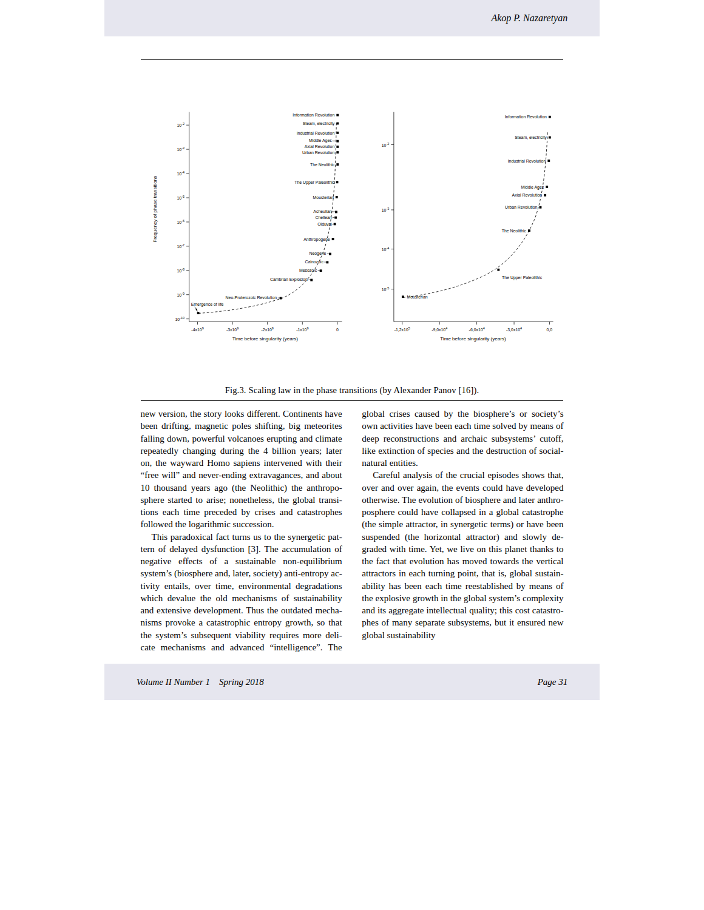Akop P. Nazaretyan
Frequency of phase transitions 10-2 10-3 10-4 10-5 10-6 10-7 10-8 10-9 10-10 -4x109 -3x109 -2x109 -1x109 0 Time before singularity (years) Information Revolution Steam, electricity Industrial Revolution Middle Ages Axial Revolution Urban Revolution The Neolithic The Upper Paleolithic Mousterian Acheulian Chellean Olduvai Anthropogene Neogene Cainozoic Mesozoic Cambrian Explosion Neo-Proterozoic Revolution Emergence of life 10-2 10-3 10-5 10-4 -1,2x105 -9,0x104 -6,0x104 -3,0x104 0,0 Time before singularity (years) Information Revolution Steam, electricity Industrial Revolution Middle Ages Axial Revolution Urban Revolution The Neolithic The Upper Paleolithic Mousterian
Fig.3. Scaling law in the phase transitions (by Alexander Panov [16]).
new version, the story looks different. Continents have been drifting, magnetic poles shifting, big meteorites falling down, powerful volcanoes erupting and climate repeatedly changing during the 4 billion years; later on, the wayward Homo sapiens intervened with their “free will” and never-ending extravagances, and about 10 thousand years ago (the Neolithic) the anthroposphere started to arise; nonetheless, the global transitions each time preceded by crises and catastrophes followed the logarithmic succession.
This paradoxical fact turns us to the synergetic pattern of delayed dysfunction [3]. The accumulation of negative effects of a sustainable non-equilibrium system’s (biosphere and, later, society) anti-entropy activity entails, over time, environmental degradations which devalue the old mechanisms of sustainability and extensive development. Thus the outdated mechanisms provoke a catastrophic entropy growth, so that the system’s subsequent viability requires more delicate mechanisms and advanced “intelligence”. The global crises caused by the biosphere’s or society’s own activities have been each time solved by means of deep reconstructions and archaic subsystems’ cutoff, like extinction of species and the destruction of social-natural entities.
Careful analysis of the crucial episodes shows that, over and over again, the events could have developed otherwise. The evolution of biosphere and later anthroposphere could have collapsed in a global catastrophe (the simple attractor, in synergetic terms) or have been suspended (the horizontal attractor) and slowly degraded with time. Yet, we live on this planet thanks to the fact that evolution has moved towards the vertical attractors in each turning point, that is, global sustainability has been each time reestablished by means of the explosive growth in the global system’s complexity and its aggregate intellectual quality; this cost catastrophes of many separate subsystems, but it ensured new global sustainability
Volume II Number 1 Spring 2018 Page 31